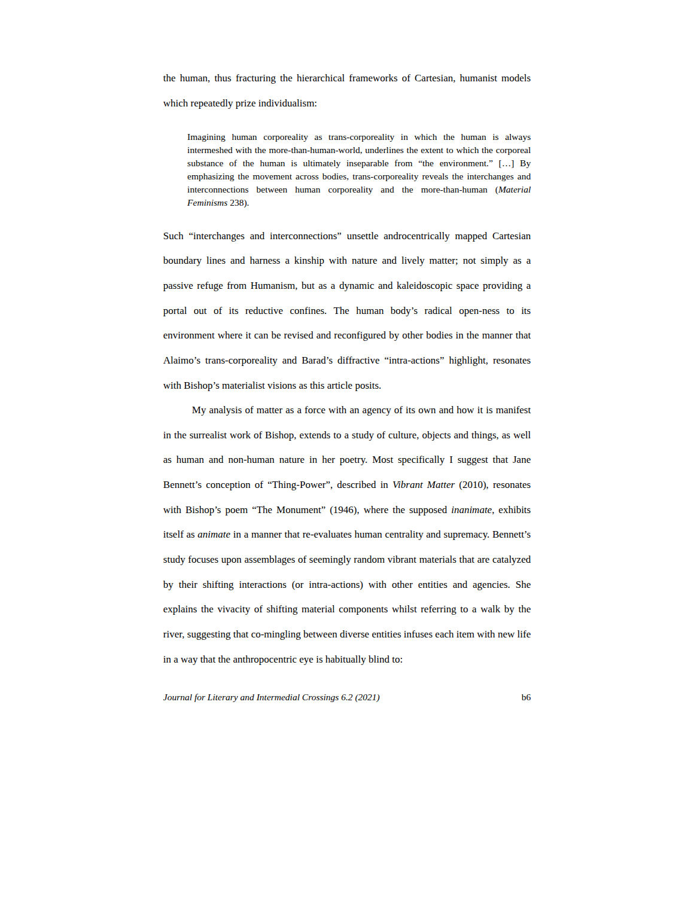the human, thus fracturing the hierarchical frameworks of Cartesian, humanist models which repeatedly prize individualism:
Imagining human corporeality as trans-corporeality in which the human is always intermeshed with the more-than-human-world, underlines the extent to which the corporeal substance of the human is ultimately inseparable from “the environment.” […] By emphasizing the movement across bodies, trans-corporeality reveals the interchanges and interconnections between human corporeality and the more-than-human (Material Feminisms 238).
Such “interchanges and interconnections” unsettle androcentrically mapped Cartesian boundary lines and harness a kinship with nature and lively matter; not simply as a passive refuge from Humanism, but as a dynamic and kaleidoscopic space providing a portal out of its reductive confines. The human body’s radical open-ness to its environment where it can be revised and reconfigured by other bodies in the manner that Alaimo’s trans-corporeality and Barad’s diffractive “intra-actions” highlight, resonates with Bishop’s materialist visions as this article posits.
My analysis of matter as a force with an agency of its own and how it is manifest in the surrealist work of Bishop, extends to a study of culture, objects and things, as well as human and non-human nature in her poetry. Most specifically I suggest that Jane Bennett’s conception of “Thing-Power”, described in Vibrant Matter (2010), resonates with Bishop’s poem “The Monument” (1946), where the supposed inanimate, exhibits itself as animate in a manner that re-evaluates human centrality and supremacy. Bennett’s study focuses upon assemblages of seemingly random vibrant materials that are catalyzed by their shifting interactions (or intra-actions) with other entities and agencies. She explains the vivacity of shifting material components whilst referring to a walk by the river, suggesting that co-mingling between diverse entities infuses each item with new life in a way that the anthropocentric eye is habitually blind to:
Journal for Literary and Intermedial Crossings 6.2 (2021)
b6